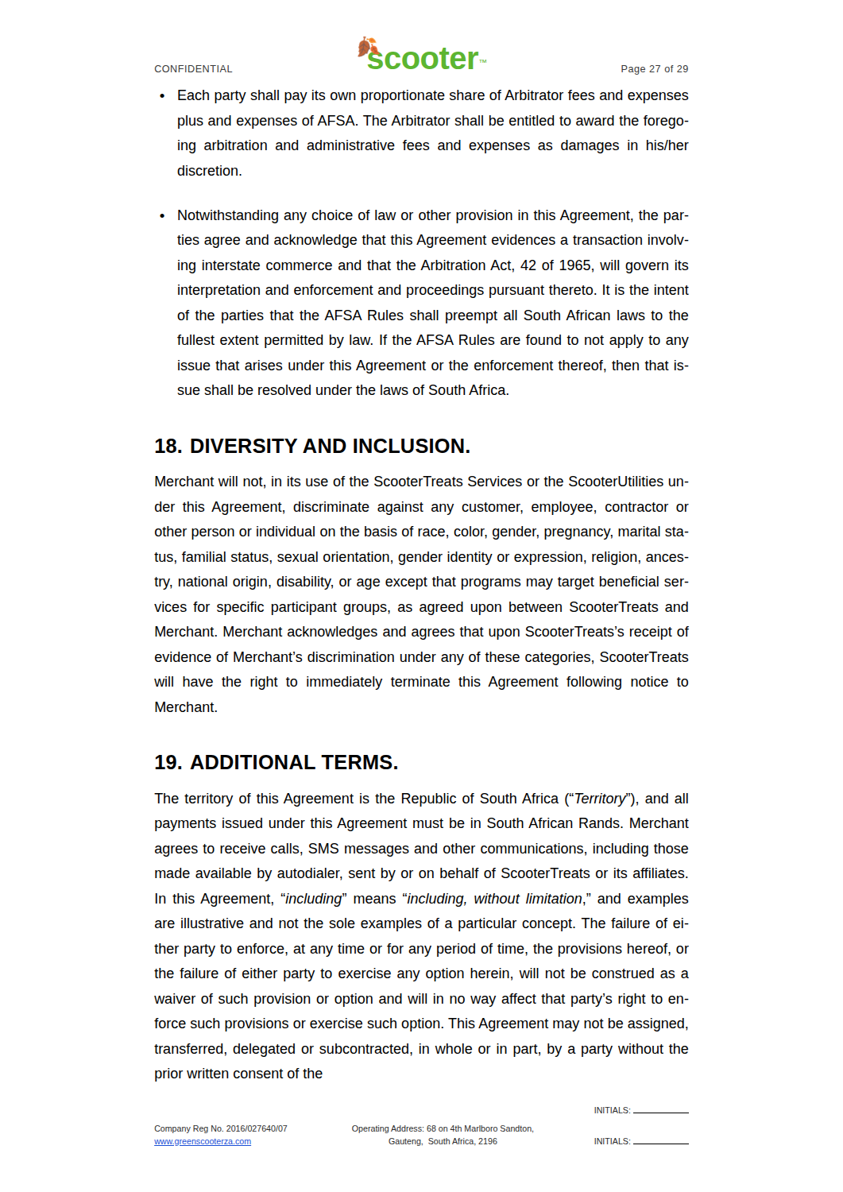CONFIDENTIAL
🍂scooter™
Page 27 of 29
Each party shall pay its own proportionate share of Arbitrator fees and expenses plus and expenses of AFSA. The Arbitrator shall be entitled to award the foregoing arbitration and administrative fees and expenses as damages in his/her discretion.
Notwithstanding any choice of law or other provision in this Agreement, the parties agree and acknowledge that this Agreement evidences a transaction involving interstate commerce and that the Arbitration Act, 42 of 1965, will govern its interpretation and enforcement and proceedings pursuant thereto. It is the intent of the parties that the AFSA Rules shall preempt all South African laws to the fullest extent permitted by law. If the AFSA Rules are found to not apply to any issue that arises under this Agreement or the enforcement thereof, then that issue shall be resolved under the laws of South Africa.
18. DIVERSITY AND INCLUSION.
Merchant will not, in its use of the ScooterTreats Services or the ScooterUtilities under this Agreement, discriminate against any customer, employee, contractor or other person or individual on the basis of race, color, gender, pregnancy, marital status, familial status, sexual orientation, gender identity or expression, religion, ancestry, national origin, disability, or age except that programs may target beneficial services for specific participant groups, as agreed upon between ScooterTreats and Merchant. Merchant acknowledges and agrees that upon ScooterTreats’s receipt of evidence of Merchant’s discrimination under any of these categories, ScooterTreats will have the right to immediately terminate this Agreement following notice to Merchant.
19. ADDITIONAL TERMS.
The territory of this Agreement is the Republic of South Africa (“Territory”), and all payments issued under this Agreement must be in South African Rands. Merchant agrees to receive calls, SMS messages and other communications, including those made available by autodialer, sent by or on behalf of ScooterTreats or its affiliates. In this Agreement, “including” means “including, without limitation,” and examples are illustrative and not the sole examples of a particular concept. The failure of either party to enforce, at any time or for any period of time, the provisions hereof, or the failure of either party to exercise any option herein, will not be construed as a waiver of such provision or option and will in no way affect that party’s right to enforce such provisions or exercise such option. This Agreement may not be assigned, transferred, delegated or subcontracted, in whole or in part, by a party without the prior written consent of the
Company Reg No. 2016/027640/07
www.greenscooterza.com
Operating Address: 68 on 4th Marlboro Sandton,
Gauteng, South Africa, 2196
INITIALS:
INITIALS: